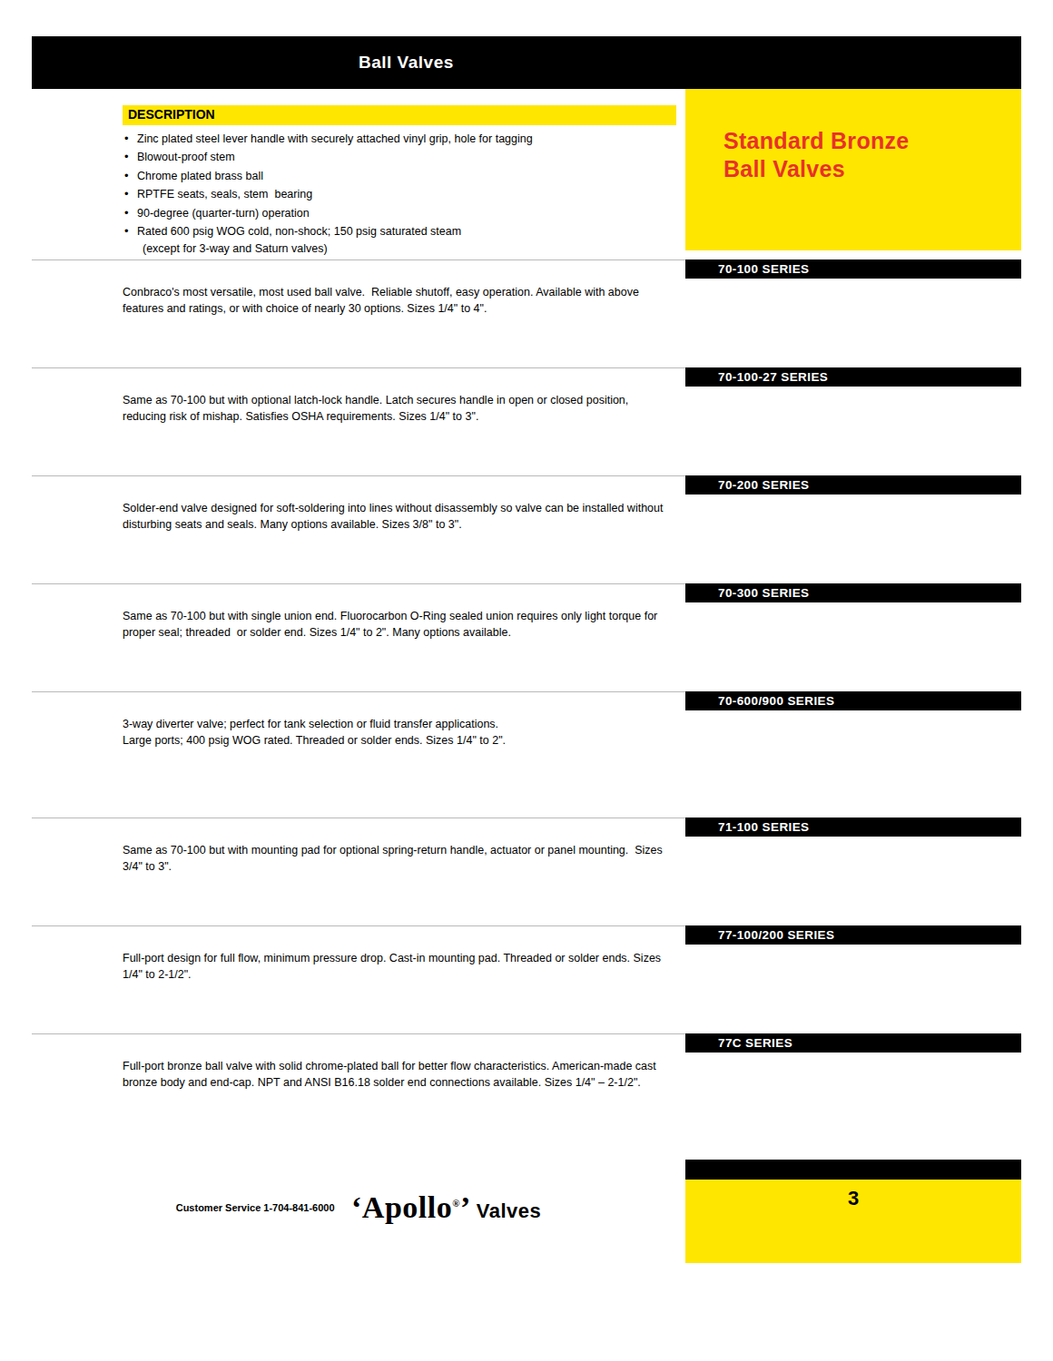Ball Valves
DESCRIPTION
Zinc plated steel lever handle with securely attached vinyl grip, hole for tagging
Blowout-proof stem
Chrome plated brass ball
RPTFE seats, seals, stem bearing
90-degree (quarter-turn) operation
Rated 600 psig WOG cold, non-shock; 150 psig saturated steam (except for 3-way and Saturn valves)
Standard Bronze
Ball Valves
Conbraco's most versatile, most used ball valve. Reliable shutoff, easy operation. Available with above features and ratings, or with choice of nearly 30 options. Sizes 1/4" to 4".
70-100 SERIES
Same as 70-100 but with optional latch-lock handle. Latch secures handle in open or closed position, reducing risk of mishap. Satisfies OSHA requirements. Sizes 1/4" to 3".
70-100-27 SERIES
Solder-end valve designed for soft-soldering into lines without disassembly so valve can be installed without disturbing seats and seals. Many options available. Sizes 3/8" to 3".
70-200 SERIES
Same as 70-100 but with single union end. Fluorocarbon O-Ring sealed union requires only light torque for proper seal; threaded or solder end. Sizes 1/4" to 2". Many options available.
70-300 SERIES
3-way diverter valve; perfect for tank selection or fluid transfer applications.
Large ports; 400 psig WOG rated. Threaded or solder ends. Sizes 1/4" to 2".
70-600/900 SERIES
Same as 70-100 but with mounting pad for optional spring-return handle, actuator or panel mounting. Sizes 3/4" to 3".
71-100 SERIES
Full-port design for full flow, minimum pressure drop. Cast-in mounting pad. Threaded or solder ends. Sizes 1/4" to 2-1/2".
77-100/200 SERIES
Full-port bronze ball valve with solid chrome-plated ball for better flow characteristics. American-made cast bronze body and end-cap. NPT and ANSI B16.18 solder end connections available. Sizes 1/4" – 2-1/2".
77C SERIES
Customer Service 1-704-841-6000 ‘Apollo®’Valves
3